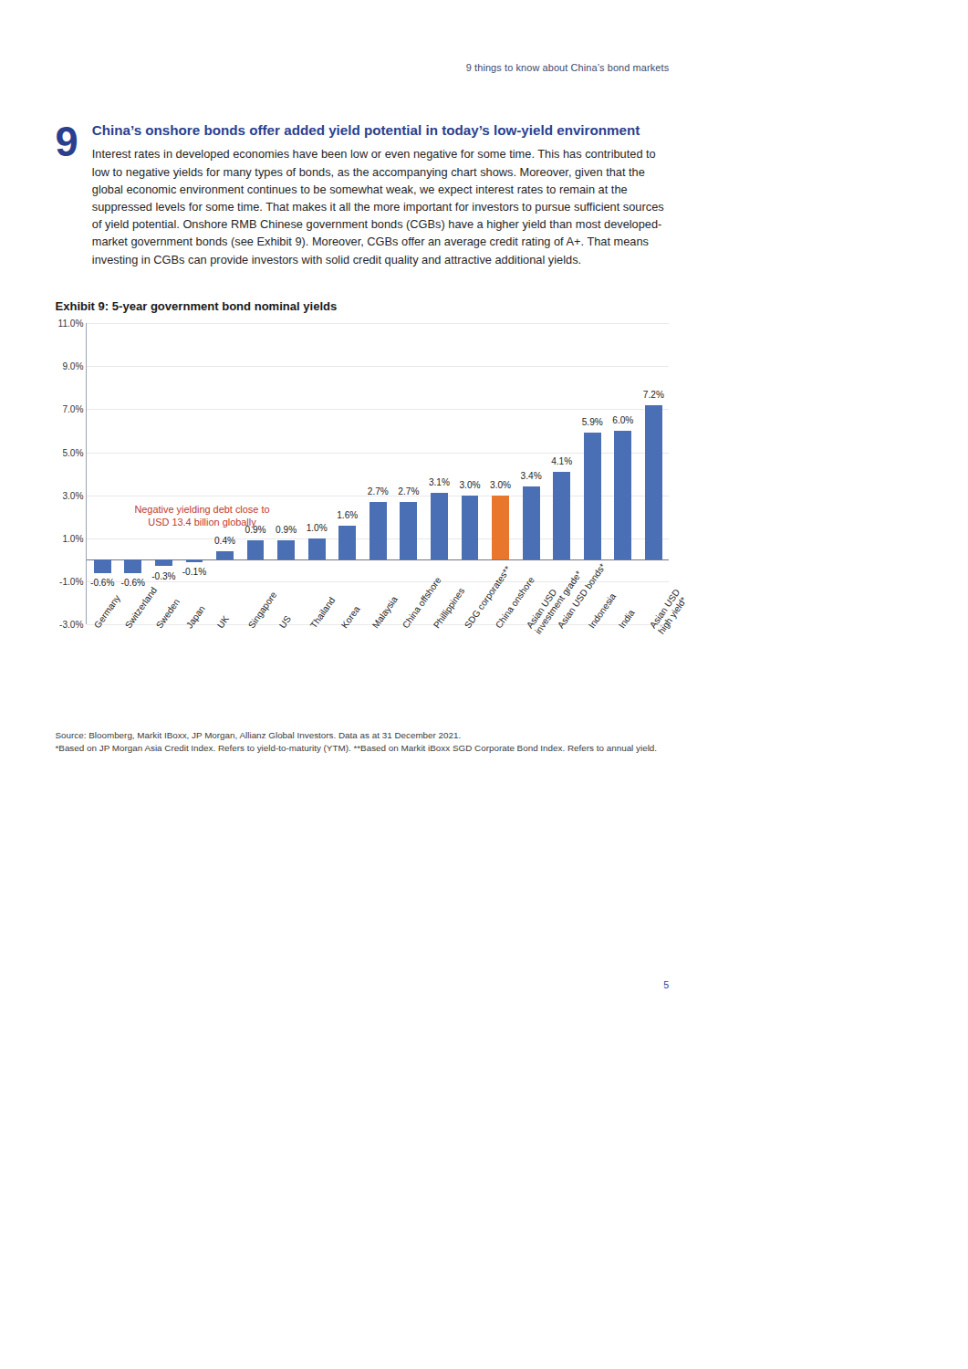9 things to know about China’s bond markets
9
China’s onshore bonds offer added yield potential in today’s low-yield environment
Interest rates in developed economies have been low or even negative for some time. This has contributed to low to negative yields for many types of bonds, as the accompanying chart shows. Moreover, given that the global economic environment continues to be somewhat weak, we expect interest rates to remain at the suppressed levels for some time. That makes it all the more important for investors to pursue sufficient sources of yield potential. Onshore RMB Chinese government bonds (CGBs) have a higher yield than most developed-market government bonds (see Exhibit 9). Moreover, CGBs offer an average credit rating of A+. That means investing in CGBs can provide investors with solid credit quality and attractive additional yields.
Exhibit 9: 5-year government bond nominal yields
11.0% 9.0% 7.0% 5.0% 3.0% 1.0% -1.0% -3.0%
-0.6%
-0.6%
-0.3%
-0.1%
0.4%
0.9%
0.9%
1.0%
1.6%
2.7%
2.7%
3.1%
3.0%
3.0%
3.4%
4.1%
5.9%
6.0%
7.2%
Negative yielding debt close to USD 13.4 billion globally
Germany
Switzerland
Sweden
Japan
UK
Singapore
US
Thailand
Korea
Malaysia
China offshore
Phillippines
SDG corporates**
China onshore
Asian USD
investment grade*
Asian USD bonds*
Indonesia
India
Asian USD
high yield*
Source: Bloomberg, Markit IBoxx, JP Morgan, Allianz Global Investors. Data as at 31 December 2021.
*Based on JP Morgan Asia Credit Index. Refers to yield-to-maturity (YTM). **Based on Markit iBoxx SGD Corporate Bond Index. Refers to annual yield.
5